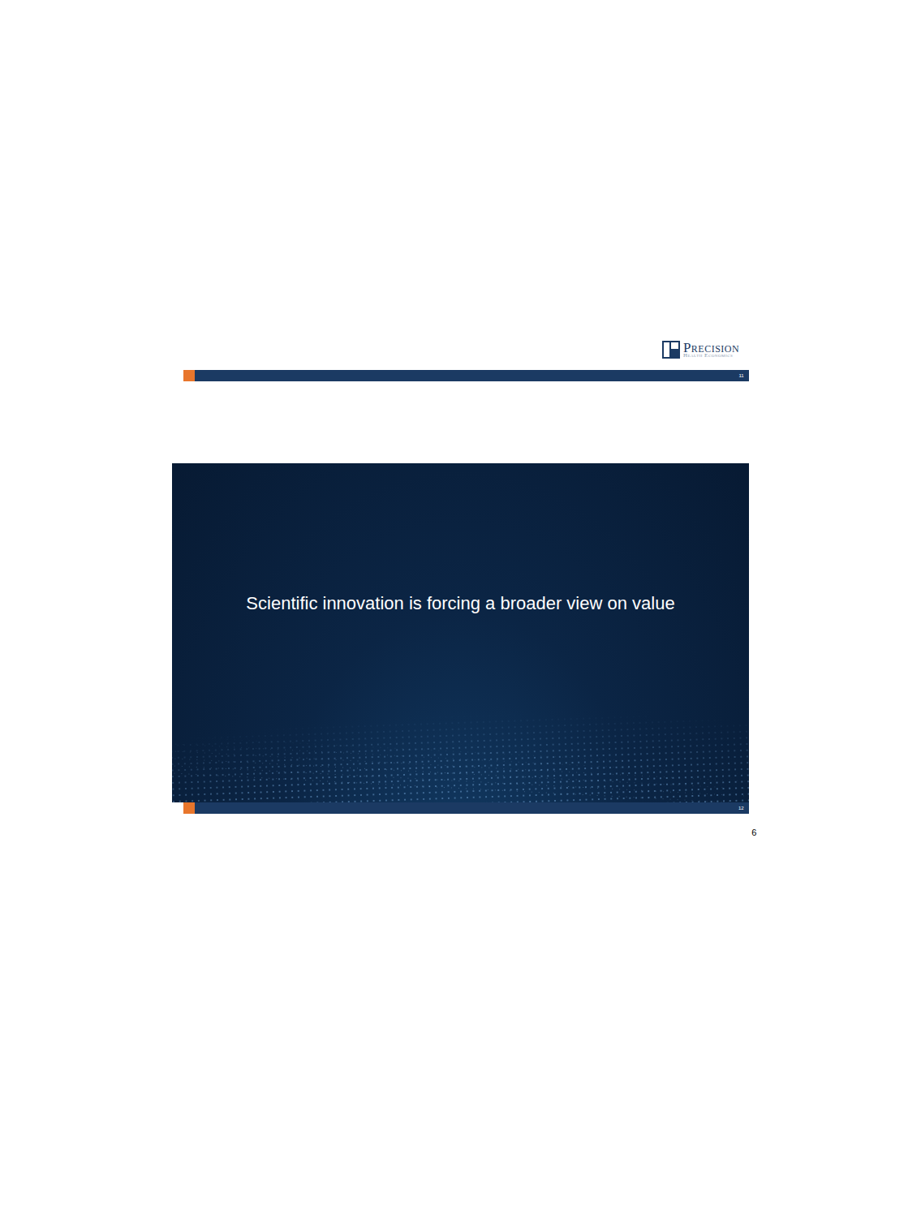Precision Health Economics
11
Scientific innovation is forcing a broader view on value
12
6